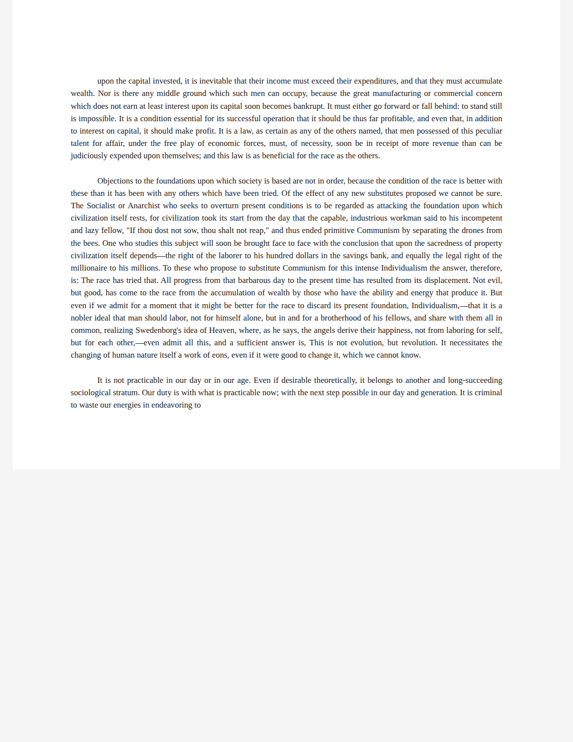upon the capital invested, it is inevitable that their income must exceed their expenditures, and that they must accumulate wealth. Nor is there any middle ground which such men can occupy, because the great manufacturing or commercial concern which does not earn at least interest upon its capital soon becomes bankrupt. It must either go forward or fall behind: to stand still is impossible. It is a condition essential for its successful operation that it should be thus far profitable, and even that, in addition to interest on capital, it should make profit. It is a law, as certain as any of the others named, that men possessed of this peculiar talent for affair, under the free play of economic forces, must, of necessity, soon be in receipt of more revenue than can be judiciously expended upon themselves; and this law is as beneficial for the race as the others.
Objections to the foundations upon which society is based are not in order, because the condition of the race is better with these than it has been with any others which have been tried. Of the effect of any new substitutes proposed we cannot be sure. The Socialist or Anarchist who seeks to overturn present conditions is to be regarded as attacking the foundation upon which civilization itself rests, for civilization took its start from the day that the capable, industrious workman said to his incompetent and lazy fellow, "If thou dost not sow, thou shalt not reap," and thus ended primitive Communism by separating the drones from the bees. One who studies this subject will soon be brought face to face with the conclusion that upon the sacredness of property civilization itself depends––the right of the laborer to his hundred dollars in the savings bank, and equally the legal right of the millionaire to his millions. To these who propose to substitute Communism for this intense Individualism the answer, therefore, is: The race has tried that. All progress from that barbarous day to the present time has resulted from its displacement. Not evil, but good, has come to the race from the accumulation of wealth by those who have the ability and energy that produce it. But even if we admit for a moment that it might be better for the race to discard its present foundation, Individualism,—that it is a nobler ideal that man should labor, not for himself alone, but in and for a brotherhood of his fellows, and share with them all in common, realizing Swedenborg's idea of Heaven, where, as he says, the angels derive their happiness, not from laboring for self, but for each other,—even admit all this, and a sufficient answer is, This is not evolution, but revolution. It necessitates the changing of human nature itself a work of eons, even if it were good to change it, which we cannot know.
It is not practicable in our day or in our age. Even if desirable theoretically, it belongs to another and long-succeeding sociological stratum. Our duty is with what is practicable now; with the next step possible in our day and generation. It is criminal to waste our energies in endeavoring to